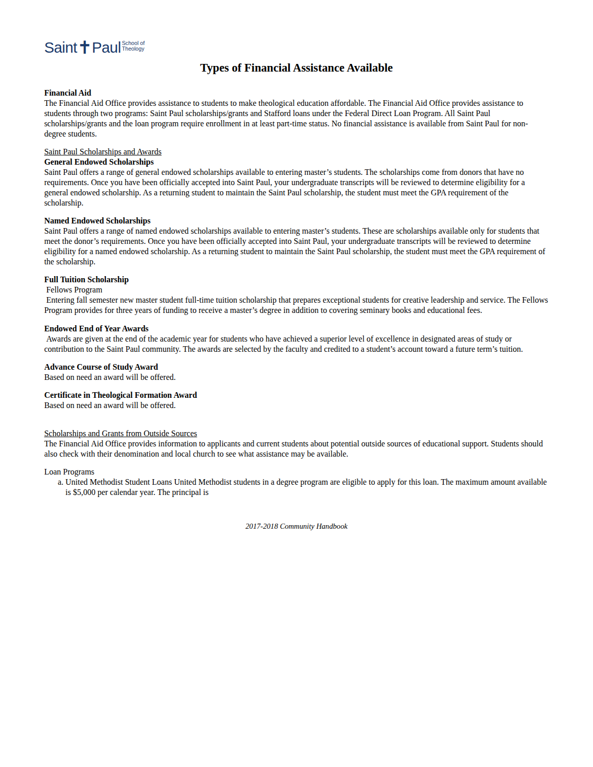Saint✝Paul School of
Theology
Types of Financial Assistance Available
Financial Aid
The Financial Aid Office provides assistance to students to make theological education affordable. The Financial Aid Office provides assistance to students through two programs: Saint Paul scholarships/grants and Stafford loans under the Federal Direct Loan Program. All Saint Paul scholarships/grants and the loan program require enrollment in at least part-time status. No financial assistance is available from Saint Paul for non-degree students.
Saint Paul Scholarships and Awards
General Endowed Scholarships
Saint Paul offers a range of general endowed scholarships available to entering master’s students. The scholarships come from donors that have no requirements. Once you have been officially accepted into Saint Paul, your undergraduate transcripts will be reviewed to determine eligibility for a general endowed scholarship. As a returning student to maintain the Saint Paul scholarship, the student must meet the GPA requirement of the scholarship.
Named Endowed Scholarships
Saint Paul offers a range of named endowed scholarships available to entering master’s students. These are scholarships available only for students that meet the donor’s requirements. Once you have been officially accepted into Saint Paul, your undergraduate transcripts will be reviewed to determine eligibility for a named endowed scholarship. As a returning student to maintain the Saint Paul scholarship, the student must meet the GPA requirement of the scholarship.
Full Tuition Scholarship
Fellows Program
Entering fall semester new master student full-time tuition scholarship that prepares exceptional students for creative leadership and service. The Fellows Program provides for three years of funding to receive a master’s degree in addition to covering seminary books and educational fees.
Endowed End of Year Awards
Awards are given at the end of the academic year for students who have achieved a superior level of excellence in designated areas of study or contribution to the Saint Paul community. The awards are selected by the faculty and credited to a student’s account toward a future term’s tuition.
Advance Course of Study Award
Based on need an award will be offered.
Certificate in Theological Formation Award
Based on need an award will be offered.
Scholarships and Grants from Outside Sources
The Financial Aid Office provides information to applicants and current students about potential outside sources of educational support. Students should also check with their denomination and local church to see what assistance may be available.
Loan Programs
United Methodist Student Loans United Methodist students in a degree program are eligible to apply for this loan. The maximum amount available is $5,000 per calendar year. The principal is
2017-2018 Community Handbook